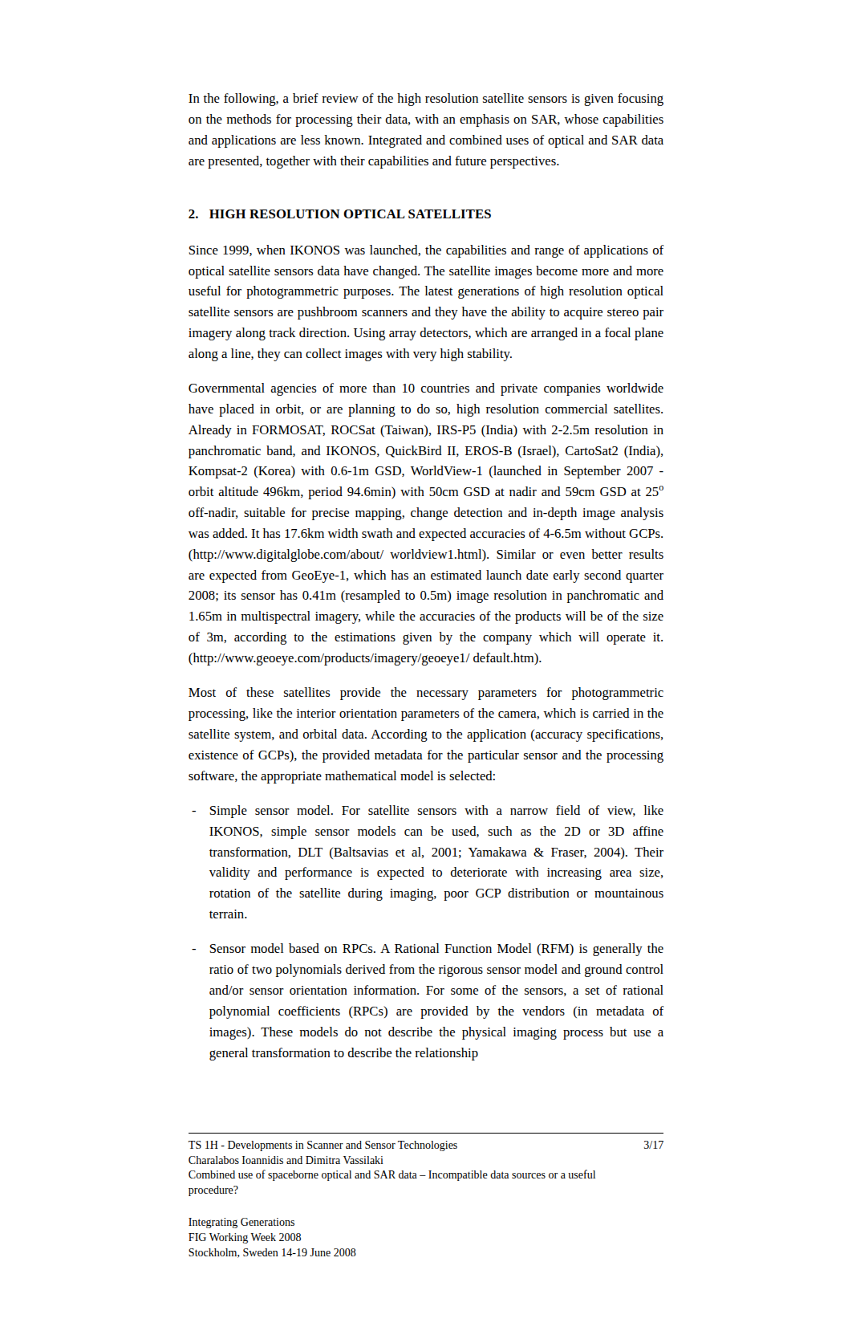In the following, a brief review of the high resolution satellite sensors is given focusing on the methods for processing their data, with an emphasis on SAR, whose capabilities and applications are less known. Integrated and combined uses of optical and SAR data are presented, together with their capabilities and future perspectives.
2. High Resolution Optical Satellites
Since 1999, when IKONOS was launched, the capabilities and range of applications of optical satellite sensors data have changed. The satellite images become more and more useful for photogrammetric purposes. The latest generations of high resolution optical satellite sensors are pushbroom scanners and they have the ability to acquire stereo pair imagery along track direction. Using array detectors, which are arranged in a focal plane along a line, they can collect images with very high stability.
Governmental agencies of more than 10 countries and private companies worldwide have placed in orbit, or are planning to do so, high resolution commercial satellites. Already in FORMOSAT, ROCSat (Taiwan), IRS-P5 (India) with 2-2.5m resolution in panchromatic band, and IKONOS, QuickBird II, EROS-B (Israel), CartoSat2 (India), Kompsat-2 (Korea) with 0.6-1m GSD, WorldView-1 (launched in September 2007 - orbit altitude 496km, period 94.6min) with 50cm GSD at nadir and 59cm GSD at 25o off-nadir, suitable for precise mapping, change detection and in-depth image analysis was added. It has 17.6km width swath and expected accuracies of 4-6.5m without GCPs. (http://www.digitalglobe.com/about/ worldview1.html). Similar or even better results are expected from GeoEye-1, which has an estimated launch date early second quarter 2008; its sensor has 0.41m (resampled to 0.5m) image resolution in panchromatic and 1.65m in multispectral imagery, while the accuracies of the products will be of the size of 3m, according to the estimations given by the company which will operate it. (http://www.geoeye.com/products/imagery/geoeye1/ default.htm).
Most of these satellites provide the necessary parameters for photogrammetric processing, like the interior orientation parameters of the camera, which is carried in the satellite system, and orbital data. According to the application (accuracy specifications, existence of GCPs), the provided metadata for the particular sensor and the processing software, the appropriate mathematical model is selected:
Simple sensor model. For satellite sensors with a narrow field of view, like IKONOS, simple sensor models can be used, such as the 2D or 3D affine transformation, DLT (Baltsavias et al, 2001; Yamakawa & Fraser, 2004). Their validity and performance is expected to deteriorate with increasing area size, rotation of the satellite during imaging, poor GCP distribution or mountainous terrain.
Sensor model based on RPCs. A Rational Function Model (RFM) is generally the ratio of two polynomials derived from the rigorous sensor model and ground control and/or sensor orientation information. For some of the sensors, a set of rational polynomial coefficients (RPCs) are provided by the vendors (in metadata of images). These models do not describe the physical imaging process but use a general transformation to describe the relationship
TS 1H - Developments in Scanner and Sensor Technologies
Charalabos Ioannidis and Dimitra Vassilaki
Combined use of spaceborne optical and SAR data – Incompatible data sources or a useful procedure?
3/17
Integrating Generations
FIG Working Week 2008
Stockholm, Sweden 14-19 June 2008